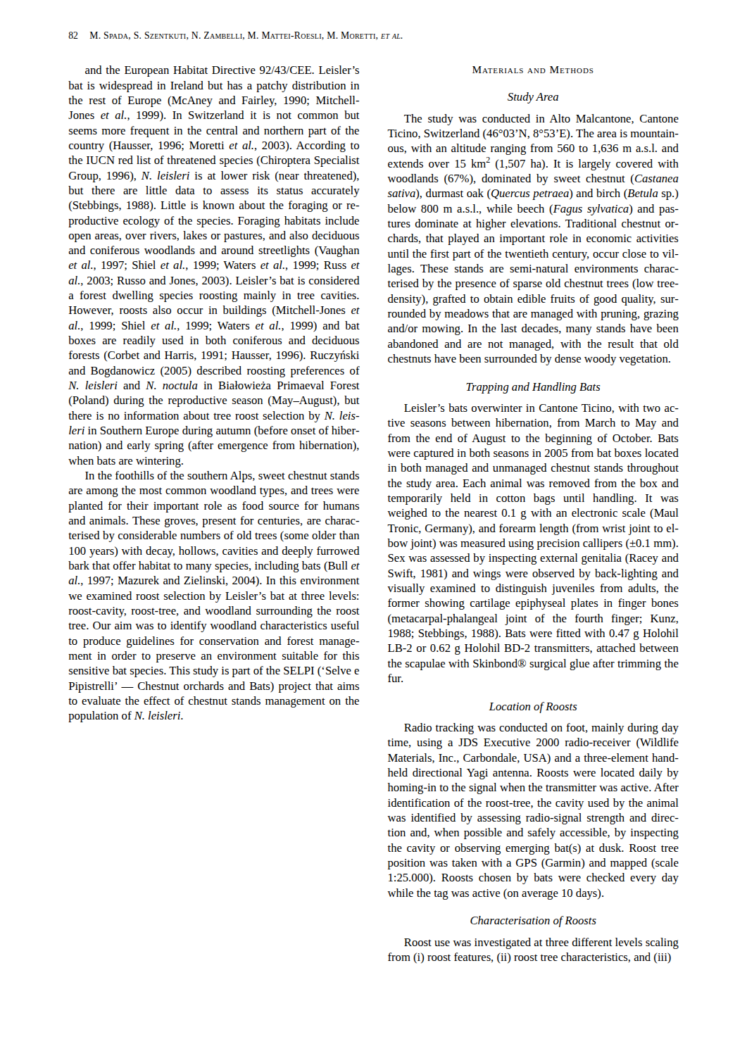82 M. Spada, S. Szentkuti, N. Zambelli, M. Mattei-Roesli, M. Moretti, et al.
and the European Habitat Directive 92/43/CEE. Leisler’s bat is widespread in Ireland but has a patchy distribution in the rest of Europe (McAney and Fairley, 1990; Mitchell-Jones et al., 1999). In Switzerland it is not common but seems more frequent in the central and northern part of the country (Hausser, 1996; Moretti et al., 2003). According to the IUCN red list of threatened species (Chiroptera Specialist Group, 1996), N. leisleri is at lower risk (near threatened), but there are little data to assess its status accurately (Stebbings, 1988). Little is known about the foraging or reproductive ecology of the species. Foraging habitats include open areas, over rivers, lakes or pastures, and also deciduous and coniferous woodlands and around streetlights (Vaughan et al., 1997; Shiel et al., 1999; Waters et al., 1999; Russ et al., 2003; Russo and Jones, 2003). Leisler’s bat is considered a forest dwelling species roosting mainly in tree cavities. However, roosts also occur in buildings (Mitchell-Jones et al., 1999; Shiel et al., 1999; Waters et al., 1999) and bat boxes are readily used in both coniferous and deciduous forests (Corbet and Harris, 1991; Hausser, 1996). Ruczyński and Bogdanowicz (2005) described roosting preferences of N. leisleri and N. noctula in Białowieża Primaeval Forest (Poland) during the reproductive season (May–August), but there is no information about tree roost selection by N. leisleri in Southern Europe during autumn (before onset of hibernation) and early spring (after emergence from hibernation), when bats are wintering.
In the foothills of the southern Alps, sweet chestnut stands are among the most common woodland types, and trees were planted for their important role as food source for humans and animals. These groves, present for centuries, are characterised by considerable numbers of old trees (some older than 100 years) with decay, hollows, cavities and deeply furrowed bark that offer habitat to many species, including bats (Bull et al., 1997; Mazurek and Zielinski, 2004). In this environment we examined roost selection by Leisler’s bat at three levels: roost-cavity, roost-tree, and woodland surrounding the roost tree. Our aim was to identify woodland characteristics useful to produce guidelines for conservation and forest management in order to preserve an environment suitable for this sensitive bat species. This study is part of the SELPI (‘Selve e Pipistrelli’ — Chestnut orchards and Bats) project that aims to evaluate the effect of chestnut stands management on the population of N. leisleri.
Materials and Methods
Study Area
The study was conducted in Alto Malcantone, Cantone Ticino, Switzerland (46°03’N, 8°53’E). The area is mountainous, with an altitude ranging from 560 to 1,636 m a.s.l. and extends over 15 km2 (1,507 ha). It is largely covered with woodlands (67%), dominated by sweet chestnut (Castanea sativa), durmast oak (Quercus petraea) and birch (Betula sp.) below 800 m a.s.l., while beech (Fagus sylvatica) and pastures dominate at higher elevations. Traditional chestnut orchards, that played an important role in economic activities until the first part of the twentieth century, occur close to villages. These stands are semi-natural environments characterised by the presence of sparse old chestnut trees (low tree-density), grafted to obtain edible fruits of good quality, surrounded by meadows that are managed with pruning, grazing and/or mowing. In the last decades, many stands have been abandoned and are not managed, with the result that old chestnuts have been surrounded by dense woody vegetation.
Trapping and Handling Bats
Leisler’s bats overwinter in Cantone Ticino, with two active seasons between hibernation, from March to May and from the end of August to the beginning of October. Bats were captured in both seasons in 2005 from bat boxes located in both managed and unmanaged chestnut stands throughout the study area. Each animal was removed from the box and temporarily held in cotton bags until handling. It was weighed to the nearest 0.1 g with an electronic scale (Maul Tronic, Germany), and forearm length (from wrist joint to elbow joint) was measured using precision callipers (±0.1 mm). Sex was assessed by inspecting external genitalia (Racey and Swift, 1981) and wings were observed by back-lighting and visually examined to distinguish juveniles from adults, the former showing cartilage epiphyseal plates in finger bones (metacarpal-phalangeal joint of the fourth finger; Kunz, 1988; Stebbings, 1988). Bats were fitted with 0.47 g Holohil LB-2 or 0.62 g Holohil BD-2 transmitters, attached between the scapulae with Skinbond® surgical glue after trimming the fur.
Location of Roosts
Radio tracking was conducted on foot, mainly during day time, using a JDS Executive 2000 radio-receiver (Wildlife Materials, Inc., Carbondale, USA) and a three-element hand-held directional Yagi antenna. Roosts were located daily by homing-in to the signal when the transmitter was active. After identification of the roost-tree, the cavity used by the animal was identified by assessing radio-signal strength and direction and, when possible and safely accessible, by inspecting the cavity or observing emerging bat(s) at dusk. Roost tree position was taken with a GPS (Garmin) and mapped (scale 1:25.000). Roosts chosen by bats were checked every day while the tag was active (on average 10 days).
Characterisation of Roosts
Roost use was investigated at three different levels scaling from (i) roost features, (ii) roost tree characteristics, and (iii)